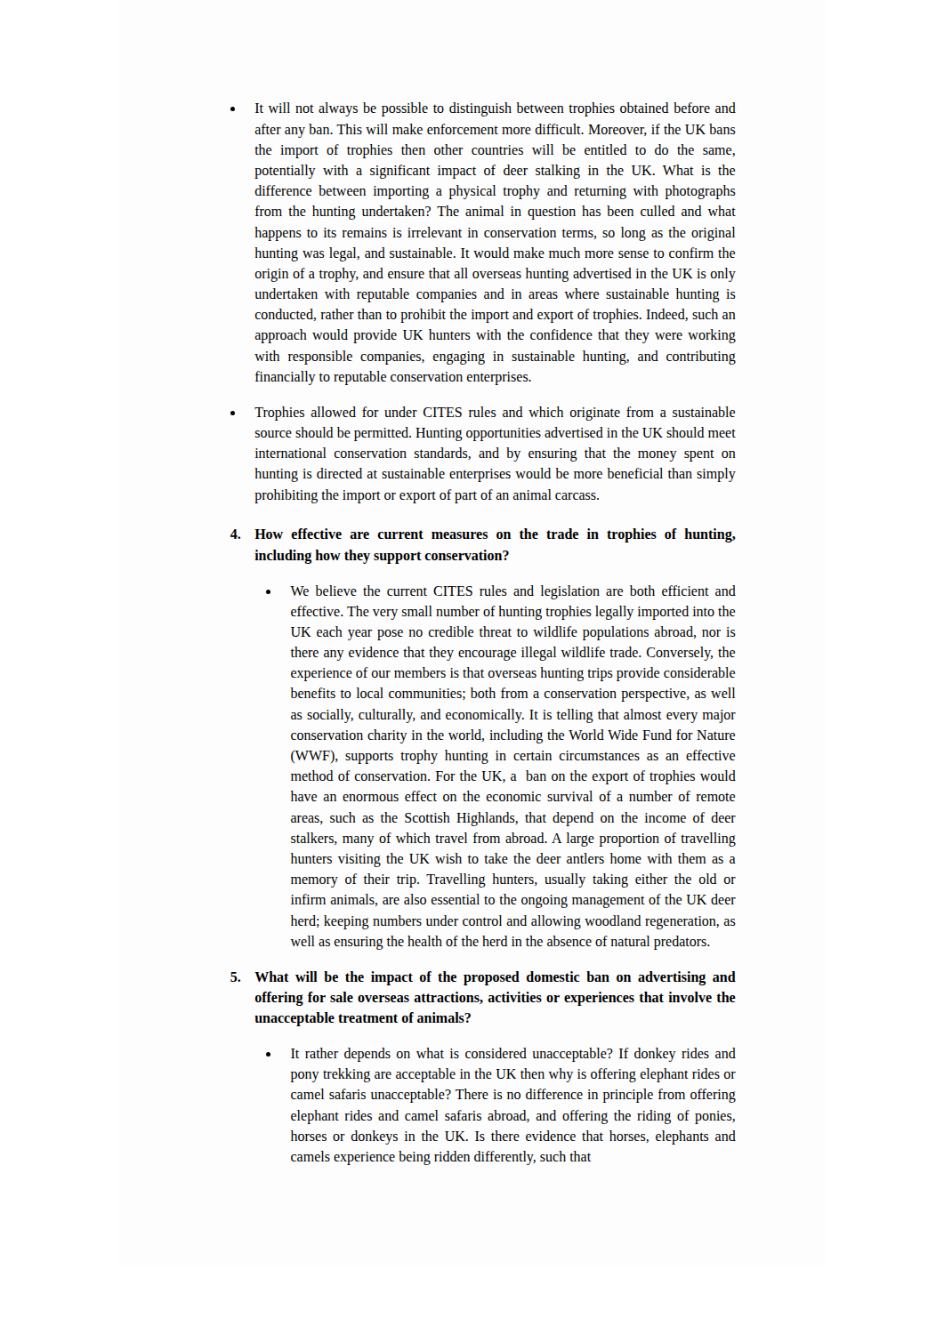It will not always be possible to distinguish between trophies obtained before and after any ban. This will make enforcement more difficult. Moreover, if the UK bans the import of trophies then other countries will be entitled to do the same, potentially with a significant impact of deer stalking in the UK. What is the difference between importing a physical trophy and returning with photographs from the hunting undertaken? The animal in question has been culled and what happens to its remains is irrelevant in conservation terms, so long as the original hunting was legal, and sustainable. It would make much more sense to confirm the origin of a trophy, and ensure that all overseas hunting advertised in the UK is only undertaken with reputable companies and in areas where sustainable hunting is conducted, rather than to prohibit the import and export of trophies. Indeed, such an approach would provide UK hunters with the confidence that they were working with responsible companies, engaging in sustainable hunting, and contributing financially to reputable conservation enterprises.
Trophies allowed for under CITES rules and which originate from a sustainable source should be permitted. Hunting opportunities advertised in the UK should meet international conservation standards, and by ensuring that the money spent on hunting is directed at sustainable enterprises would be more beneficial than simply prohibiting the import or export of part of an animal carcass.
How effective are current measures on the trade in trophies of hunting, including how they support conservation?
We believe the current CITES rules and legislation are both efficient and effective. The very small number of hunting trophies legally imported into the UK each year pose no credible threat to wildlife populations abroad, nor is there any evidence that they encourage illegal wildlife trade. Conversely, the experience of our members is that overseas hunting trips provide considerable benefits to local communities; both from a conservation perspective, as well as socially, culturally, and economically. It is telling that almost every major conservation charity in the world, including the World Wide Fund for Nature (WWF), supports trophy hunting in certain circumstances as an effective method of conservation. For the UK, a ban on the export of trophies would have an enormous effect on the economic survival of a number of remote areas, such as the Scottish Highlands, that depend on the income of deer stalkers, many of which travel from abroad. A large proportion of travelling hunters visiting the UK wish to take the deer antlers home with them as a memory of their trip. Travelling hunters, usually taking either the old or infirm animals, are also essential to the ongoing management of the UK deer herd; keeping numbers under control and allowing woodland regeneration, as well as ensuring the health of the herd in the absence of natural predators.
What will be the impact of the proposed domestic ban on advertising and offering for sale overseas attractions, activities or experiences that involve the unacceptable treatment of animals?
It rather depends on what is considered unacceptable? If donkey rides and pony trekking are acceptable in the UK then why is offering elephant rides or camel safaris unacceptable? There is no difference in principle from offering elephant rides and camel safaris abroad, and offering the riding of ponies, horses or donkeys in the UK. Is there evidence that horses, elephants and camels experience being ridden differently, such that